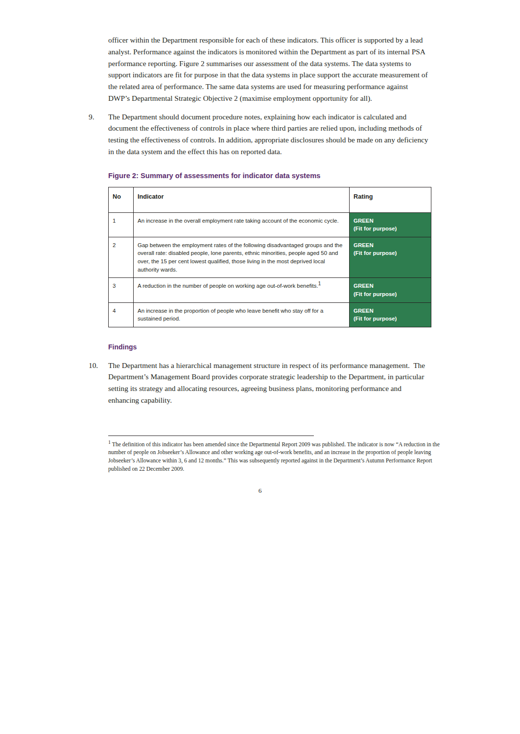officer within the Department responsible for each of these indicators. This officer is supported by a lead analyst. Performance against the indicators is monitored within the Department as part of its internal PSA performance reporting. Figure 2 summarises our assessment of the data systems. The data systems to support indicators are fit for purpose in that the data systems in place support the accurate measurement of the related area of performance. The same data systems are used for measuring performance against DWP’s Departmental Strategic Objective 2 (maximise employment opportunity for all).
9. The Department should document procedure notes, explaining how each indicator is calculated and document the effectiveness of controls in place where third parties are relied upon, including methods of testing the effectiveness of controls. In addition, appropriate disclosures should be made on any deficiency in the data system and the effect this has on reported data.
Figure 2: Summary of assessments for indicator data systems
| No | Indicator | Rating |
| --- | --- | --- |
| 1 | An increase in the overall employment rate taking account of the economic cycle. | GREEN (Fit for purpose) |
| 2 | Gap between the employment rates of the following disadvantaged groups and the overall rate: disabled people, lone parents, ethnic minorities, people aged 50 and over, the 15 per cent lowest qualified, those living in the most deprived local authority wards. | GREEN (Fit for purpose) |
| 3 | A reduction in the number of people on working age out-of-work benefits. 1 | GREEN (Fit for purpose) |
| 4 | An increase in the proportion of people who leave benefit who stay off for a sustained period. | GREEN (Fit for purpose) |
Findings
10. The Department has a hierarchical management structure in respect of its performance management. The Department’s Management Board provides corporate strategic leadership to the Department, in particular setting its strategy and allocating resources, agreeing business plans, monitoring performance and enhancing capability.
1 The definition of this indicator has been amended since the Departmental Report 2009 was published. The indicator is now “A reduction in the number of people on Jobseeker’s Allowance and other working age out-of-work benefits, and an increase in the proportion of people leaving Jobseeker’s Allowance within 3, 6 and 12 months.” This was subsequently reported against in the Department’s Autumn Performance Report published on 22 December 2009.
6